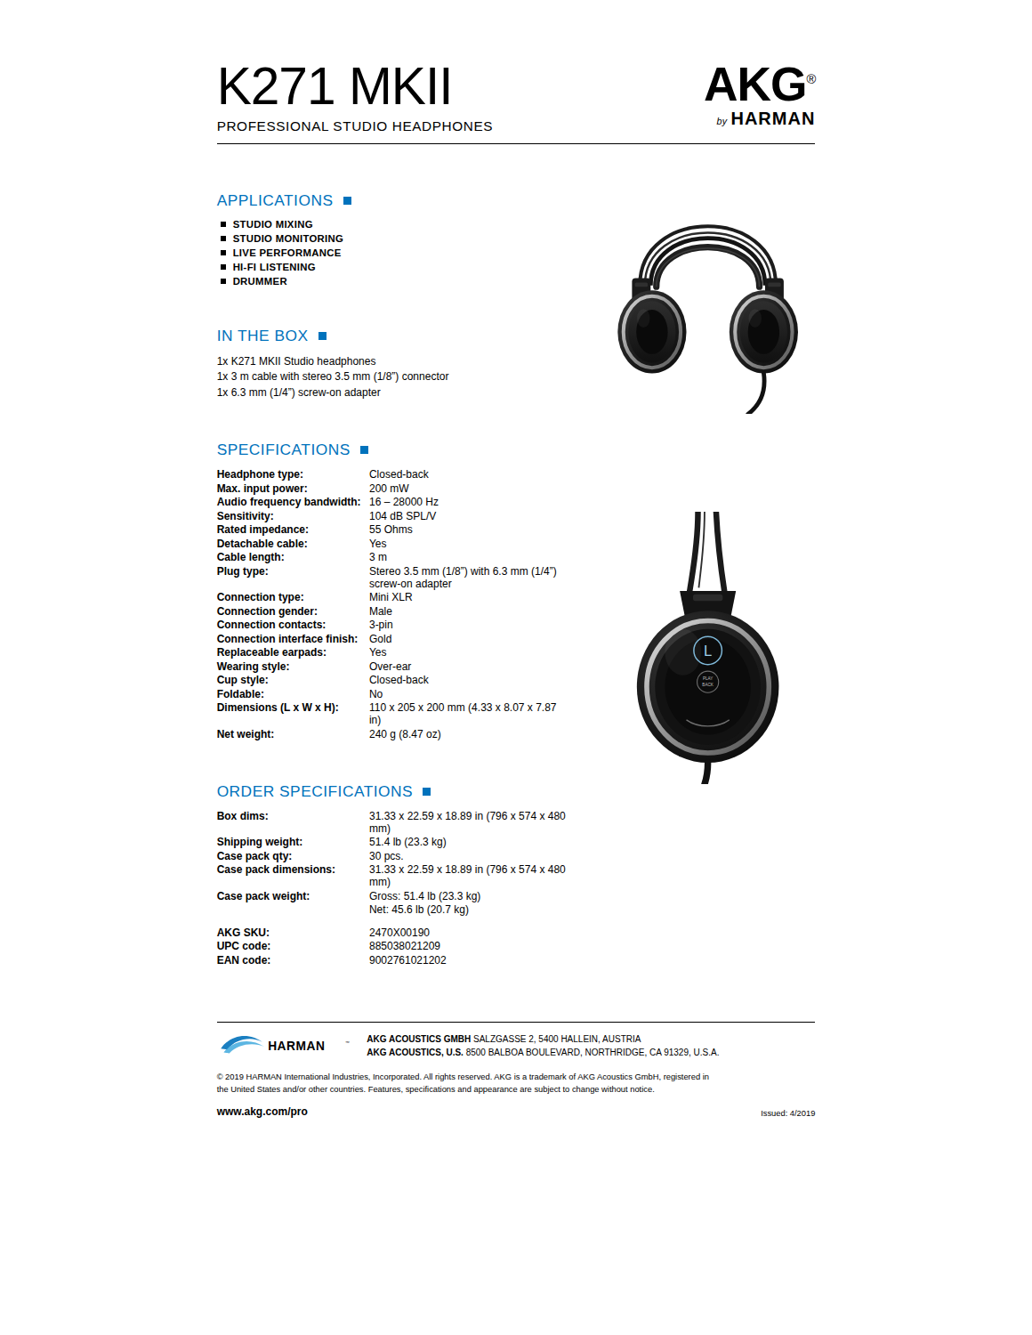K271 MKII
PROFESSIONAL STUDIO HEADPHONES
AKG®
by HARMAN
APPLICATIONS
STUDIO MIXING
STUDIO MONITORING
LIVE PERFORMANCE
HI-FI LISTENING
DRUMMER
IN THE BOX
1x K271 MKII Studio headphones
1x 3 m cable with stereo 3.5 mm (1/8”) connector
1x 6.3 mm (1/4”) screw-on adapter
SPECIFICATIONS
| Headphone type: | Closed-back |
| Max. input power: | 200 mW |
| Audio frequency bandwidth: | 16 – 28000 Hz |
| Sensitivity: | 104 dB SPL/V |
| Rated impedance: | 55 Ohms |
| Detachable cable: | Yes |
| Cable length: | 3 m |
| Plug type: | Stereo 3.5 mm (1/8”) with 6.3 mm (1/4”) screw-on adapter |
| Connection type: | Mini XLR |
| Connection gender: | Male |
| Connection contacts: | 3-pin |
| Connection interface finish: | Gold |
| Replaceable earpads: | Yes |
| Wearing style: | Over-ear |
| Cup style: | Closed-back |
| Foldable: | No |
| Dimensions (L x W x H): | 110 x 205 x 200 mm (4.33 x 8.07 x 7.87 in) |
| Net weight: | 240 g (8.47 oz) |
ORDER SPECIFICATIONS
| Box dims: | 31.33 x 22.59 x 18.89 in (796 x 574 x 480 mm) |
| Shipping weight: | 51.4 lb (23.3 kg) |
| Case pack qty: | 30 pcs. |
| Case pack dimensions: | 31.33 x 22.59 x 18.89 in (796 x 574 x 480 mm) |
| Case pack weight: | Gross: 51.4 lb (23.3 kg) |
| | Net: 45.6 lb (20.7 kg) |
| AKG SKU: | 2470X00190 |
| UPC code: | 885038021209 |
| EAN code: | 9002761021202 |
L PLAY BACK
HARMAN ™
AKG ACOUSTICS GMBH SALZGASSE 2, 5400 HALLEIN, AUSTRIA
AKG ACOUSTICS, U.S. 8500 BALBOA BOULEVARD, NORTHRIDGE, CA 91329, U.S.A.
© 2019 HARMAN International Industries, Incorporated. All rights reserved. AKG is a trademark of AKG Acoustics GmbH, registered in
the United States and/or other countries. Features, specifications and appearance are subject to change without notice.
www.akg.com/pro
Issued: 4/2019